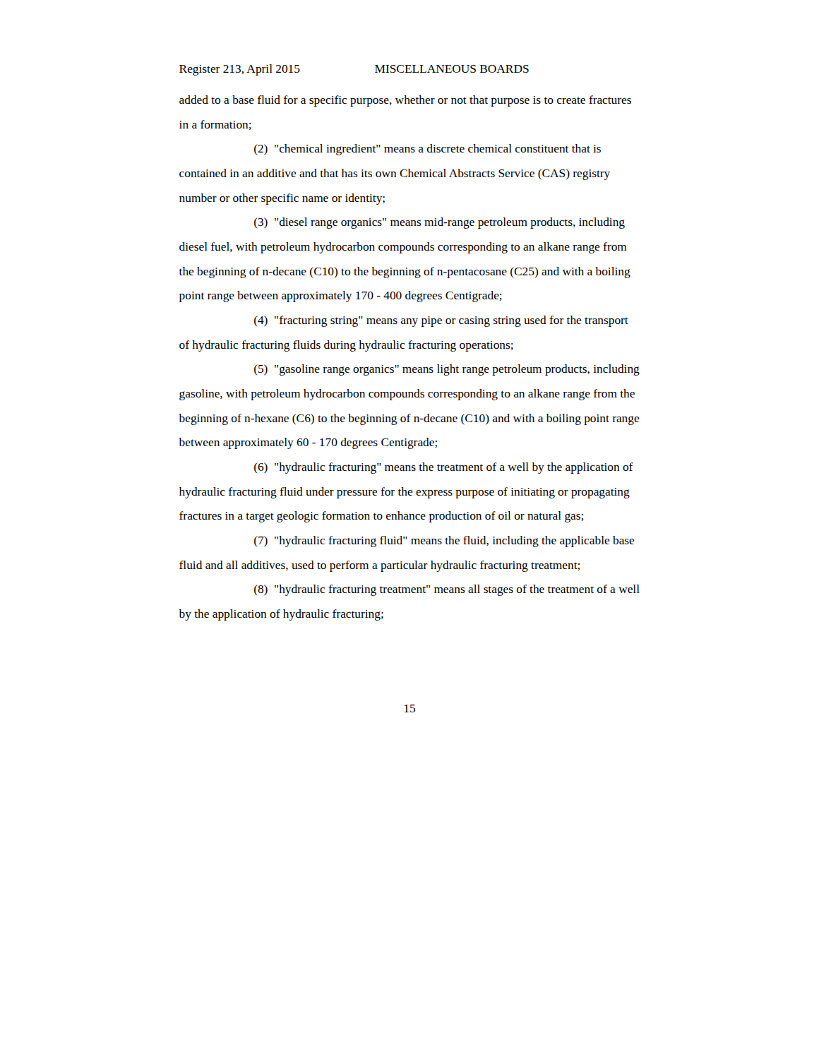Register 213, April 2015MISCELLANEOUS BOARDS
added to a base fluid for a specific purpose, whether or not that purpose is to create fractures in a formation;
(2) "chemical ingredient" means a discrete chemical constituent that is contained in an additive and that has its own Chemical Abstracts Service (CAS) registry number or other specific name or identity;
(3) "diesel range organics" means mid-range petroleum products, including diesel fuel, with petroleum hydrocarbon compounds corresponding to an alkane range from the beginning of n-decane (C10) to the beginning of n-pentacosane (C25) and with a boiling point range between approximately 170 - 400 degrees Centigrade;
(4) "fracturing string" means any pipe or casing string used for the transport of hydraulic fracturing fluids during hydraulic fracturing operations;
(5) "gasoline range organics" means light range petroleum products, including gasoline, with petroleum hydrocarbon compounds corresponding to an alkane range from the beginning of n-hexane (C6) to the beginning of n-decane (C10) and with a boiling point range between approximately 60 - 170 degrees Centigrade;
(6) "hydraulic fracturing" means the treatment of a well by the application of hydraulic fracturing fluid under pressure for the express purpose of initiating or propagating fractures in a target geologic formation to enhance production of oil or natural gas;
(7) "hydraulic fracturing fluid" means the fluid, including the applicable base fluid and all additives, used to perform a particular hydraulic fracturing treatment;
(8) "hydraulic fracturing treatment" means all stages of the treatment of a well by the application of hydraulic fracturing;
15